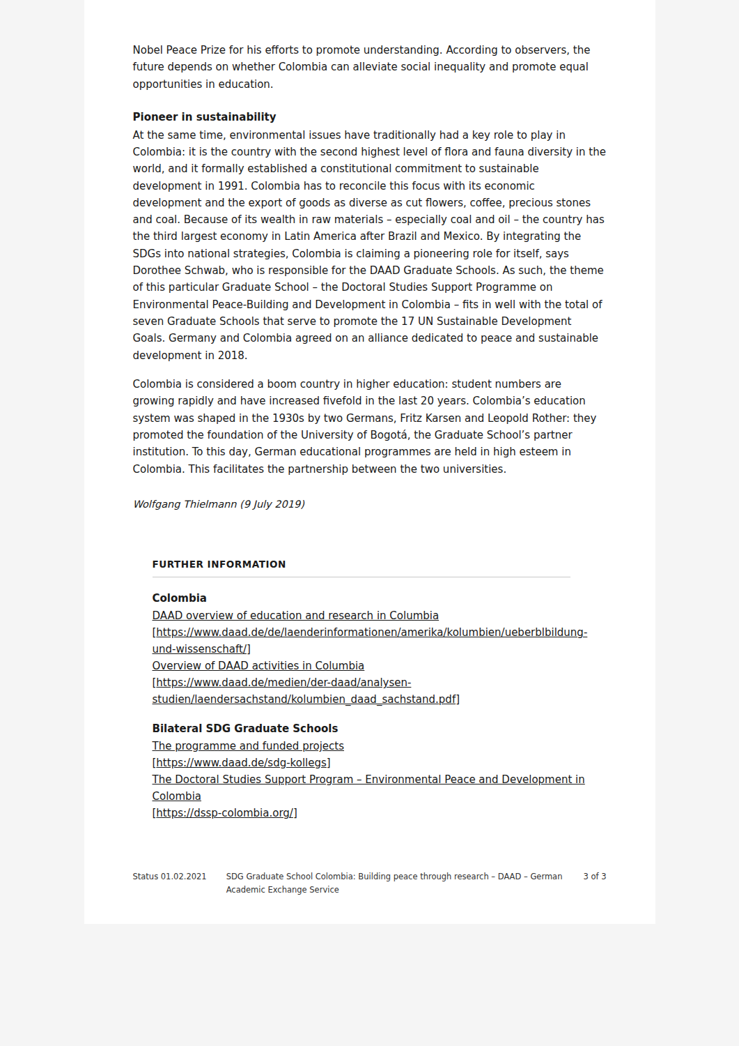Nobel Peace Prize for his efforts to promote understanding. According to observers, the future depends on whether Colombia can alleviate social inequality and promote equal opportunities in education.
Pioneer in sustainability
At the same time, environmental issues have traditionally had a key role to play in Colombia: it is the country with the second highest level of flora and fauna diversity in the world, and it formally established a constitutional commitment to sustainable development in 1991. Colombia has to reconcile this focus with its economic development and the export of goods as diverse as cut flowers, coffee, precious stones and coal. Because of its wealth in raw materials – especially coal and oil – the country has the third largest economy in Latin America after Brazil and Mexico. By integrating the SDGs into national strategies, Colombia is claiming a pioneering role for itself, says Dorothee Schwab, who is responsible for the DAAD Graduate Schools. As such, the theme of this particular Graduate School – the Doctoral Studies Support Programme on Environmental Peace-Building and Development in Colombia – fits in well with the total of seven Graduate Schools that serve to promote the 17 UN Sustainable Development Goals. Germany and Colombia agreed on an alliance dedicated to peace and sustainable development in 2018.
Colombia is considered a boom country in higher education: student numbers are growing rapidly and have increased fivefold in the last 20 years. Colombia’s education system was shaped in the 1930s by two Germans, Fritz Karsen and Leopold Rother: they promoted the foundation of the University of Bogotá, the Graduate School’s partner institution. To this day, German educational programmes are held in high esteem in Colombia. This facilitates the partnership between the two universities.
Wolfgang Thielmann (9 July 2019)
FURTHER INFORMATION
Colombia
DAAD overview of education and research in Columbia
[https://www.daad.de/de/laenderinformationen/amerika/kolumbien/ueberblbildung-und-wissenschaft/]
Overview of DAAD activities in Columbia
[https://www.daad.de/medien/der-daad/analysen-studien/laendersachstand/kolumbien_daad_sachstand.pdf]
Bilateral SDG Graduate Schools
The programme and funded projects
[https://www.daad.de/sdg-kollegs]
The Doctoral Studies Support Program – Environmental Peace and Development in Colombia
[https://dssp-colombia.org/]
Status 01.02.2021 SDG Graduate School Colombia: Building peace through research – DAAD – German Academic Exchange Service 3 of 3